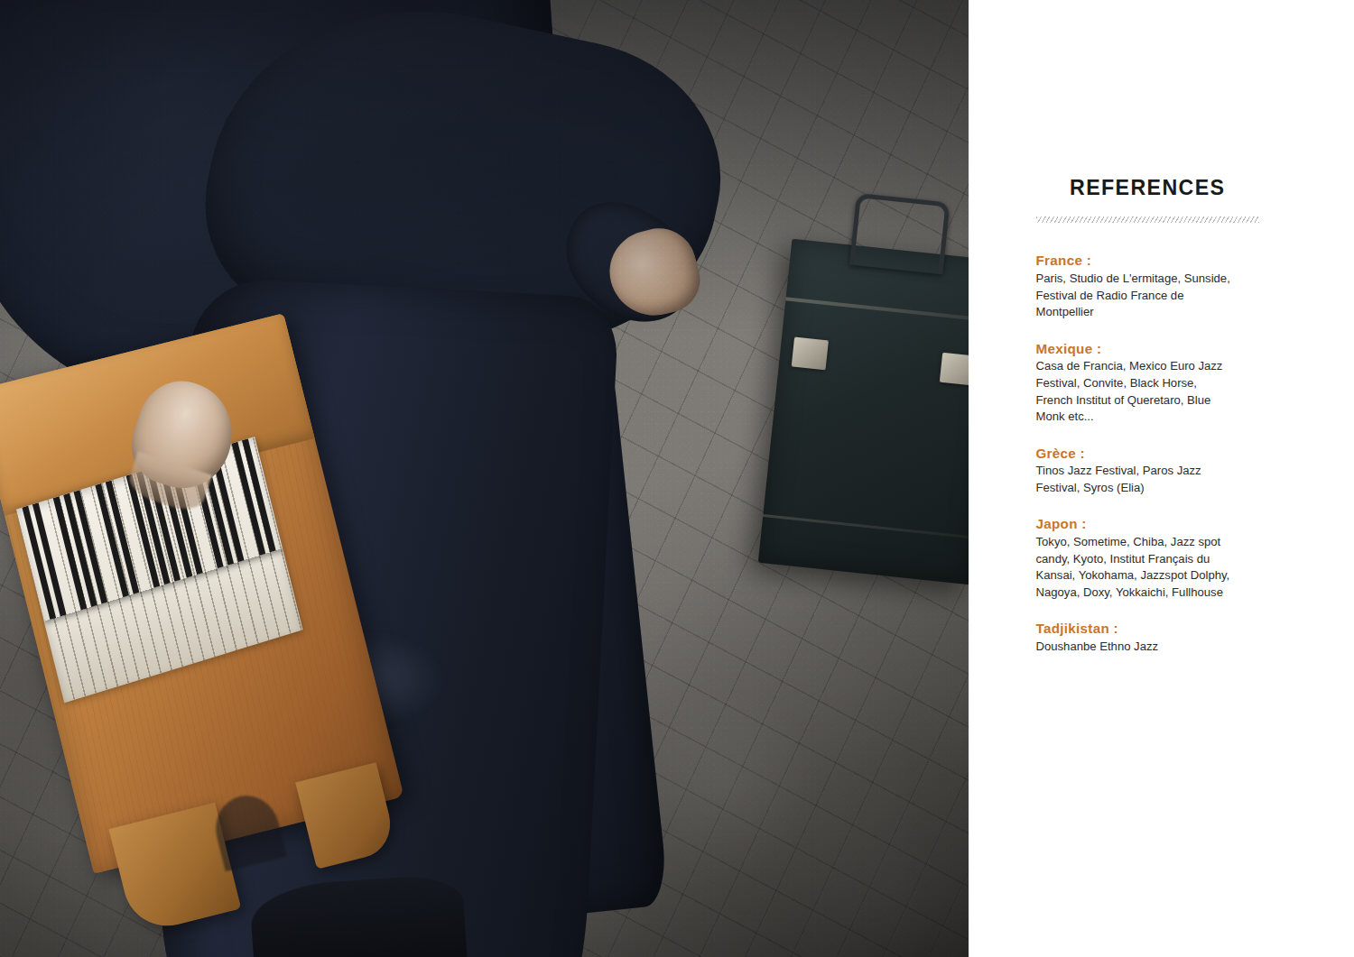References
France :
Paris, Studio de L'ermitage, Sunside, Festival de Radio France de Montpellier
Mexique :
Casa de Francia, Mexico Euro Jazz Festival, Convite, Black Horse, French Institut of Queretaro, Blue Monk etc...
Grèce :
Tinos Jazz Festival, Paros Jazz Festival, Syros (Elia)
Japon :
Tokyo, Sometime, Chiba, Jazz spot candy, Kyoto, Institut Français du Kansai, Yokohama, Jazzspot Dolphy, Nagoya, Doxy, Yokkaichi, Fullhouse
Tadjikistan :
Doushanbe Ethno Jazz